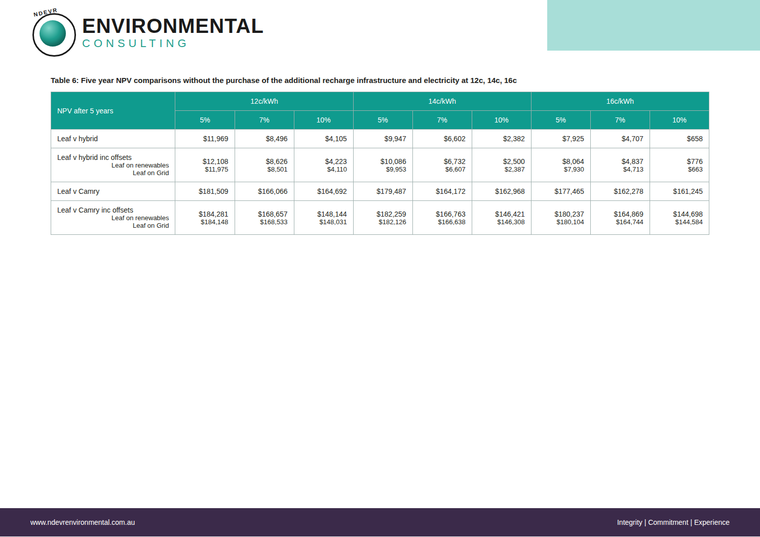NDEVR
ENVIRONMENTAL
CONSULTING
Table 6: Five year NPV comparisons without the purchase of the additional recharge infrastructure and electricity at 12c, 14c, 16c
| NPV after 5 years | 12c/kWh | 14c/kWh | 16c/kWh |
| --- | --- | --- | --- |
| 5% | 7% | 10% | 5% | 7% | 10% | 5% | 7% | 10% |
| Leaf v hybrid | $11,969 | $8,496 | $4,105 | $9,947 | $6,602 | $2,382 | $7,925 | $4,707 | $658 |
| Leaf v hybrid inc offsets Leaf on renewables Leaf on Grid | $12,108 $11,975 | $8,626 $8,501 | $4,223 $4,110 | $10,086 $9,953 | $6,732 $6,607 | $2,500 $2,387 | $8,064 $7,930 | $4,837 $4,713 | $776 $663 |
| Leaf v Camry | $181,509 | $166,066 | $164,692 | $179,487 | $164,172 | $162,968 | $177,465 | $162,278 | $161,245 |
| Leaf v Camry inc offsets Leaf on renewables Leaf on Grid | $184,281 $184,148 | $168,657 $168,533 | $148,144 $148,031 | $182,259 $182,126 | $166,763 $166,638 | $146,421 $146,308 | $180,237 $180,104 | $164,869 $164,744 | $144,698 $144,584 |
www.ndevrenvironmental.com.au
Integrity | Commitment | Experience